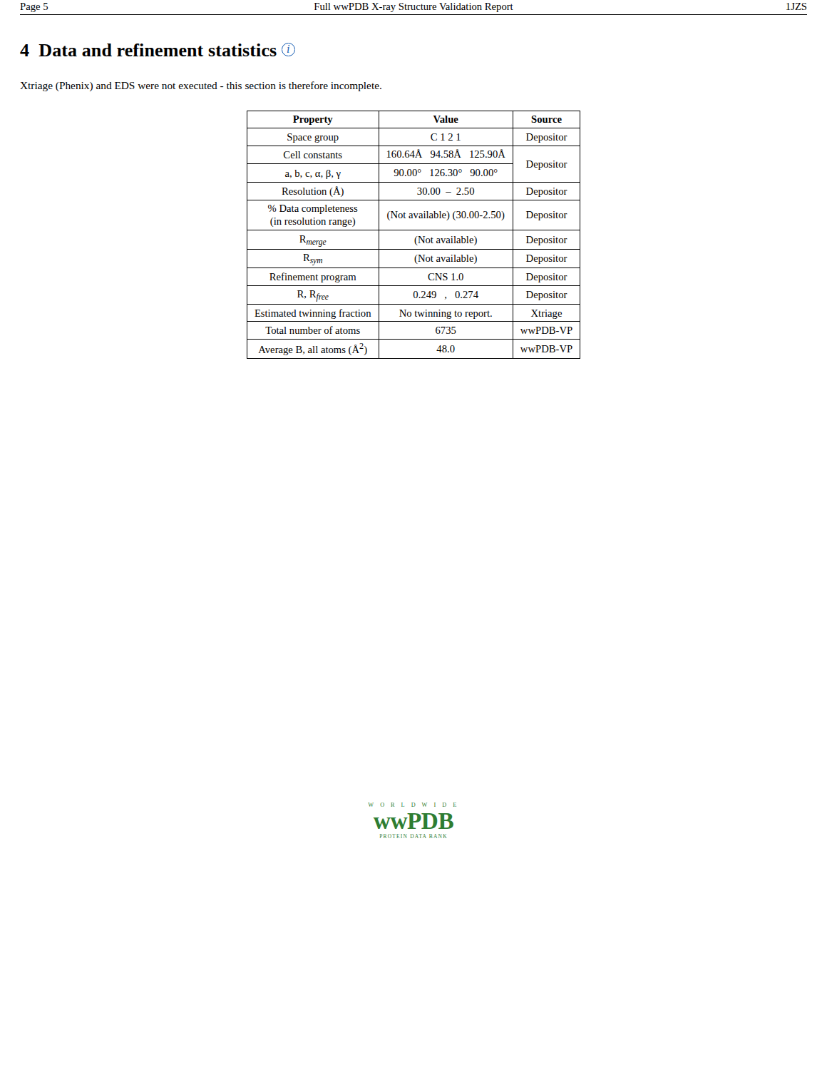Page 5
Full wwPDB X-ray Structure Validation Report
1JZS
4 Data and refinement statistics i
Xtriage (Phenix) and EDS were not executed - this section is therefore incomplete.
| Property | Value | Source |
| --- | --- | --- |
| Space group | C 1 2 1 | Depositor |
| Cell constants | 160.64Å 94.58Å 125.90Å | Depositor |
| a, b, c, α, β, γ | 90.00° 126.30° 90.00° |
| Resolution (Å) | 30.00 – 2.50 | Depositor |
| % Data completeness (in resolution range) | (Not available) (30.00-2.50) | Depositor |
| R merge | (Not available) | Depositor |
| R sym | (Not available) | Depositor |
| Refinement program | CNS 1.0 | Depositor |
| R, R free | 0.249 , 0.274 | Depositor |
| Estimated twinning fraction | No twinning to report. | Xtriage |
| Total number of atoms | 6735 | wwPDB-VP |
| Average B, all atoms (Å 2 ) | 48.0 | wwPDB-VP |
W O R L D W I D E
ww PDB
PROTEIN DATA BANK